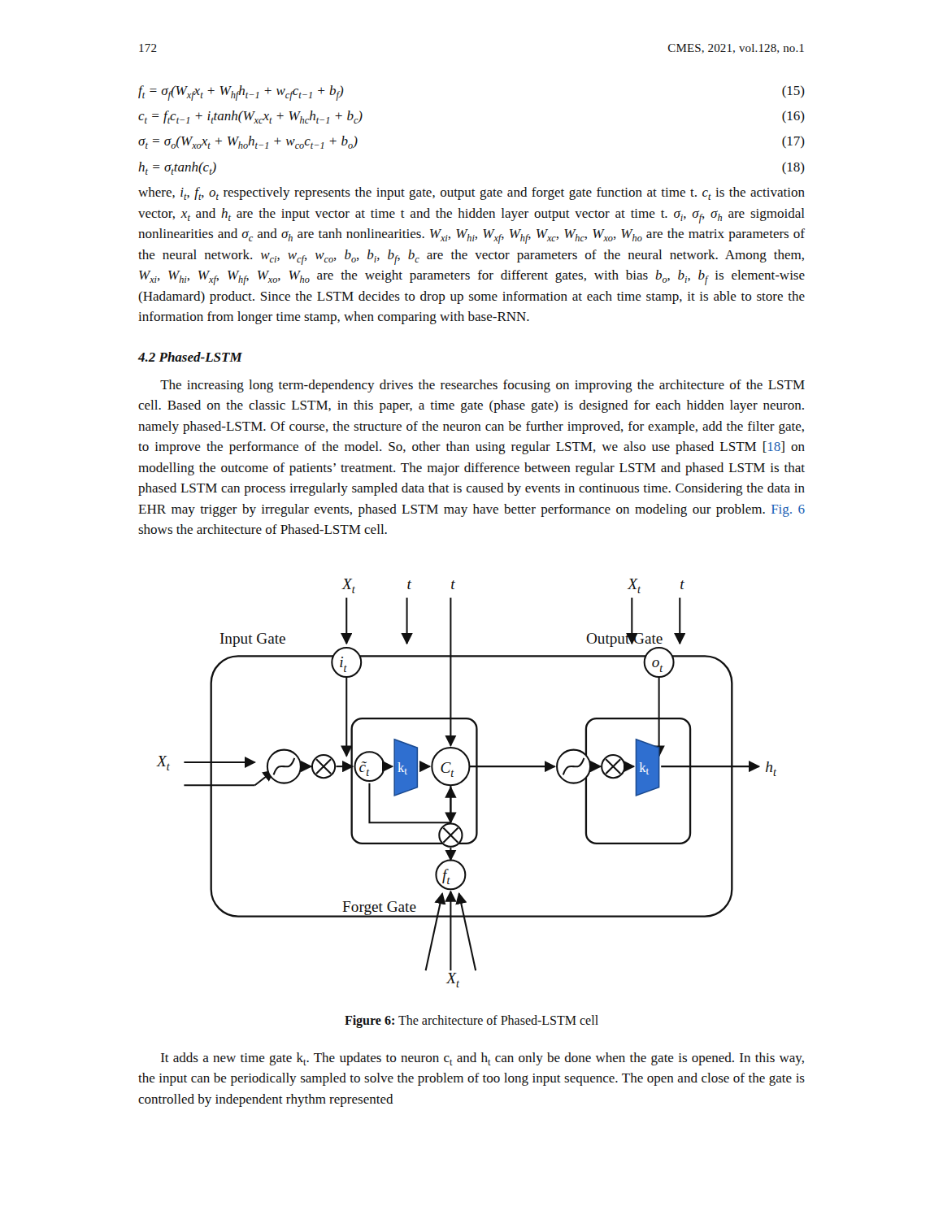172 CMES, 2021, vol.128, no.1
ft = σf(Wxfxt + Whfht−1 + wcfct−1 + bf)
(15)
ct = ftct−1 + ittanh(Wxcxt + Whcht−1 + bc)
(16)
σt = σo(Wxoxt + Whoht−1 + wcoct−1 + bo)
(17)
ht = σttanh(ct)
(18)
where, it, ft, ot respectively represents the input gate, output gate and forget gate function at time t. ct is the activation vector, xt and ht are the input vector at time t and the hidden layer output vector at time t. σi, σf, σh are sigmoidal nonlinearities and σc and σh are tanh nonlinearities. Wxi, Whi, Wxf, Whf, Wxc, Whc, Wxo, Who are the matrix parameters of the neural network. wci, wcf, wco, bo, bi, bf, bc are the vector parameters of the neural network. Among them, Wxi, Whi, Wxf, Whf, Wxo, Who are the weight parameters for different gates, with bias bo, bi, bf is element-wise (Hadamard) product. Since the LSTM decides to drop up some information at each time stamp, it is able to store the information from longer time stamp, when comparing with base-RNN.
4.2 Phased-LSTM
The increasing long term-dependency drives the researches focusing on improving the architecture of the LSTM cell. Based on the classic LSTM, in this paper, a time gate (phase gate) is designed for each hidden layer neuron. namely phased-LSTM. Of course, the structure of the neuron can be further improved, for example, add the filter gate, to improve the performance of the model. So, other than using regular LSTM, we also use phased LSTM [18] on modelling the outcome of patients’ treatment. The major difference between regular LSTM and phased LSTM is that phased LSTM can process irregularly sampled data that is caused by events in continuous time. Considering the data in EHR may trigger by irregular events, phased LSTM may have better performance on modeling our problem. Fig. 6 shows the architecture of Phased-LSTM cell.
Input Gate Xt t it Output Gate Xt t ot Xt c̃t kt Ct t kt ht ft Forget Gate Xt
Figure 6: The architecture of Phased-LSTM cell
It adds a new time gate kt. The updates to neuron ct and ht can only be done when the gate is opened. In this way, the input can be periodically sampled to solve the problem of too long input sequence. The open and close of the gate is controlled by independent rhythm represented